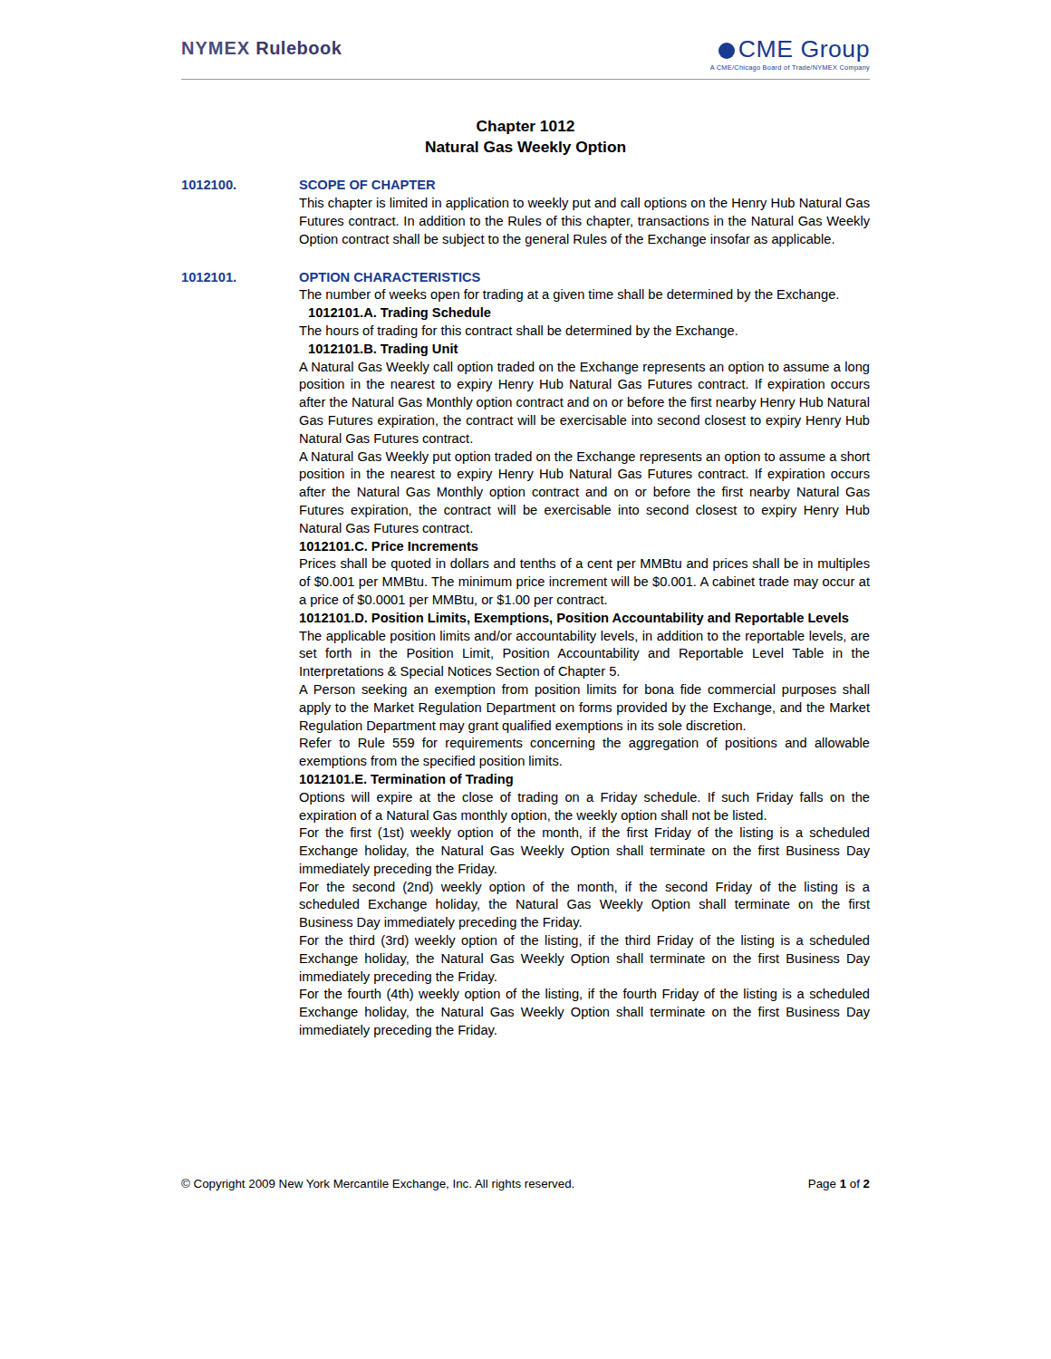NYMEX Rulebook
CME Group
A CME/Chicago Board of Trade/NYMEX Company
Chapter 1012 Natural Gas Weekly Option
1012100.
SCOPE OF CHAPTER
This chapter is limited in application to weekly put and call options on the Henry Hub Natural Gas Futures contract. In addition to the Rules of this chapter, transactions in the Natural Gas Weekly Option contract shall be subject to the general Rules of the Exchange insofar as applicable.
1012101.
OPTION CHARACTERISTICS
The number of weeks open for trading at a given time shall be determined by the Exchange.
1012101.A. Trading Schedule
The hours of trading for this contract shall be determined by the Exchange.
1012101.B. Trading Unit
A Natural Gas Weekly call option traded on the Exchange represents an option to assume a long position in the nearest to expiry Henry Hub Natural Gas Futures contract. If expiration occurs after the Natural Gas Monthly option contract and on or before the first nearby Henry Hub Natural Gas Futures expiration, the contract will be exercisable into second closest to expiry Henry Hub Natural Gas Futures contract.
A Natural Gas Weekly put option traded on the Exchange represents an option to assume a short position in the nearest to expiry Henry Hub Natural Gas Futures contract. If expiration occurs after the Natural Gas Monthly option contract and on or before the first nearby Natural Gas Futures expiration, the contract will be exercisable into second closest to expiry Henry Hub Natural Gas Futures contract.
1012101.C. Price Increments
Prices shall be quoted in dollars and tenths of a cent per MMBtu and prices shall be in multiples of $0.001 per MMBtu. The minimum price increment will be $0.001. A cabinet trade may occur at a price of $0.0001 per MMBtu, or $1.00 per contract.
1012101.D. Position Limits, Exemptions, Position Accountability and Reportable Levels
The applicable position limits and/or accountability levels, in addition to the reportable levels, are set forth in the Position Limit, Position Accountability and Reportable Level Table in the Interpretations & Special Notices Section of Chapter 5.
A Person seeking an exemption from position limits for bona fide commercial purposes shall apply to the Market Regulation Department on forms provided by the Exchange, and the Market Regulation Department may grant qualified exemptions in its sole discretion.
Refer to Rule 559 for requirements concerning the aggregation of positions and allowable exemptions from the specified position limits.
1012101.E. Termination of Trading
Options will expire at the close of trading on a Friday schedule. If such Friday falls on the expiration of a Natural Gas monthly option, the weekly option shall not be listed.
For the first (1st) weekly option of the month, if the first Friday of the listing is a scheduled Exchange holiday, the Natural Gas Weekly Option shall terminate on the first Business Day immediately preceding the Friday.
For the second (2nd) weekly option of the month, if the second Friday of the listing is a scheduled Exchange holiday, the Natural Gas Weekly Option shall terminate on the first Business Day immediately preceding the Friday.
For the third (3rd) weekly option of the listing, if the third Friday of the listing is a scheduled Exchange holiday, the Natural Gas Weekly Option shall terminate on the first Business Day immediately preceding the Friday.
For the fourth (4th) weekly option of the listing, if the fourth Friday of the listing is a scheduled Exchange holiday, the Natural Gas Weekly Option shall terminate on the first Business Day immediately preceding the Friday.
© Copyright 2009 New York Mercantile Exchange, Inc. All rights reserved.
Page 1 of 2